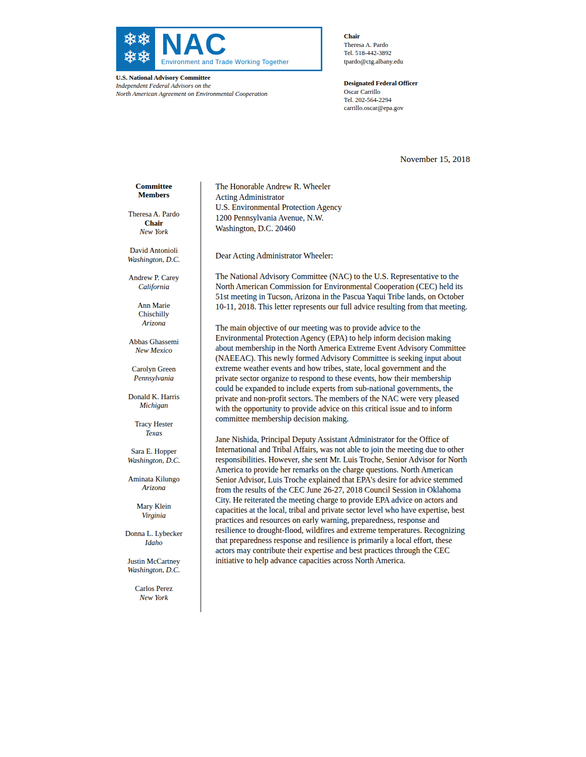❄❄
❄❄
NAC
Environment and Trade Working Together
U.S. National Advisory Committee
Independent Federal Advisors on the
North American Agreement on Environmental Cooperation
Chair
Theresa A. Pardo
Tel. 518-442-3892
tpardo@ctg.albany.edu
Designated Federal Officer
Oscar Carrillo
Tel. 202-564-2294
carrillo.oscar@epa.gov
November 15, 2018
Committee
Members
Theresa A. Pardo Chair New York
David Antonioli Washington, D.C.
Andrew P. Carey California
Ann Marie Chischilly Arizona
Abbas Ghassemi New Mexico
Carolyn Green Pennsylvania
Donald K. Harris Michigan
Tracy Hester Texas
Sara E. Hopper Washington, D.C.
Aminata Kilungo Arizona
Mary Klein Virginia
Donna L. Lybecker Idaho
Justin McCartney Washington, D.C.
Carlos Perez New York
The Honorable Andrew R. Wheeler
Acting Administrator
U.S. Environmental Protection Agency
1200 Pennsylvania Avenue, N.W.
Washington, D.C. 20460
Dear Acting Administrator Wheeler:
The National Advisory Committee (NAC) to the U.S. Representative to the North American Commission for Environmental Cooperation (CEC) held its 51st meeting in Tucson, Arizona in the Pascua Yaqui Tribe lands, on October 10-11, 2018. This letter represents our full advice resulting from that meeting.
The main objective of our meeting was to provide advice to the Environmental Protection Agency (EPA) to help inform decision making about membership in the North America Extreme Event Advisory Committee (NAEEAC). This newly formed Advisory Committee is seeking input about extreme weather events and how tribes, state, local government and the private sector organize to respond to these events, how their membership could be expanded to include experts from sub-national governments, the private and non-profit sectors. The members of the NAC were very pleased with the opportunity to provide advice on this critical issue and to inform committee membership decision making.
Jane Nishida, Principal Deputy Assistant Administrator for the Office of International and Tribal Affairs, was not able to join the meeting due to other responsibilities. However, she sent Mr. Luis Troche, Senior Advisor for North America to provide her remarks on the charge questions. North American Senior Advisor, Luis Troche explained that EPA's desire for advice stemmed from the results of the CEC June 26-27, 2018 Council Session in Oklahoma City. He reiterated the meeting charge to provide EPA advice on actors and capacities at the local, tribal and private sector level who have expertise, best practices and resources on early warning, preparedness, response and resilience to drought-flood, wildfires and extreme temperatures. Recognizing that preparedness response and resilience is primarily a local effort, these actors may contribute their expertise and best practices through the CEC initiative to help advance capacities across North America.